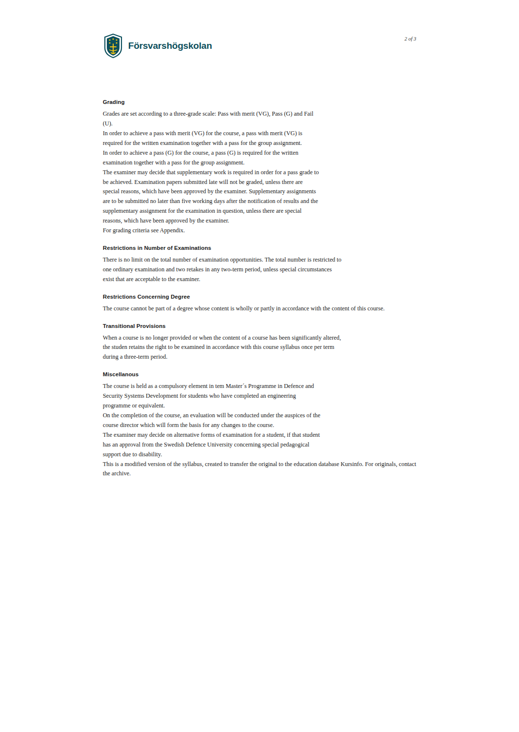Försvarshögskolan
2 of 3
Grading
Grades are set according to a three-grade scale: Pass with merit (VG), Pass (G) and Fail (U).
In order to achieve a pass with merit (VG) for the course, a pass with merit (VG) is required for the written examination together with a pass for the group assignment.
In order to achieve a pass (G) for the course, a pass (G) is required for the written examination together with a pass for the group assignment.
The examiner may decide that supplementary work is required in order for a pass grade to be achieved. Examination papers submitted late will not be graded, unless there are special reasons, which have been approved by the examiner. Supplementary assignments are to be submitted no later than five working days after the notification of results and the supplementary assignment for the examination in question, unless there are special reasons, which have been approved by the examiner.
For grading criteria see Appendix.
Restrictions in Number of Examinations
There is no limit on the total number of examination opportunities. The total number is restricted to one ordinary examination and two retakes in any two-term period, unless special circumstances exist that are acceptable to the examiner.
Restrictions Concerning Degree
The course cannot be part of a degree whose content is wholly or partly in accordance with the content of this course.
Transitional Provisions
When a course is no longer provided or when the content of a course has been significantly altered, the studen retains the right to be examined in accordance with this course syllabus once per term during a three-term period.
Miscellanous
The course is held as a compulsory element in tem Master´s Programme in Defence and Security Systems Development for students who have completed an engineering programme or equivalent.
On the completion of the course, an evaluation will be conducted under the auspices of the course director which will form the basis for any changes to the course.
The examiner may decide on alternative forms of examination for a student, if that student has an approval from the Swedish Defence University concerning special pedagogical support due to disability.
This is a modified version of the syllabus, created to transfer the original to the education database Kursinfo. For originals, contact the archive.